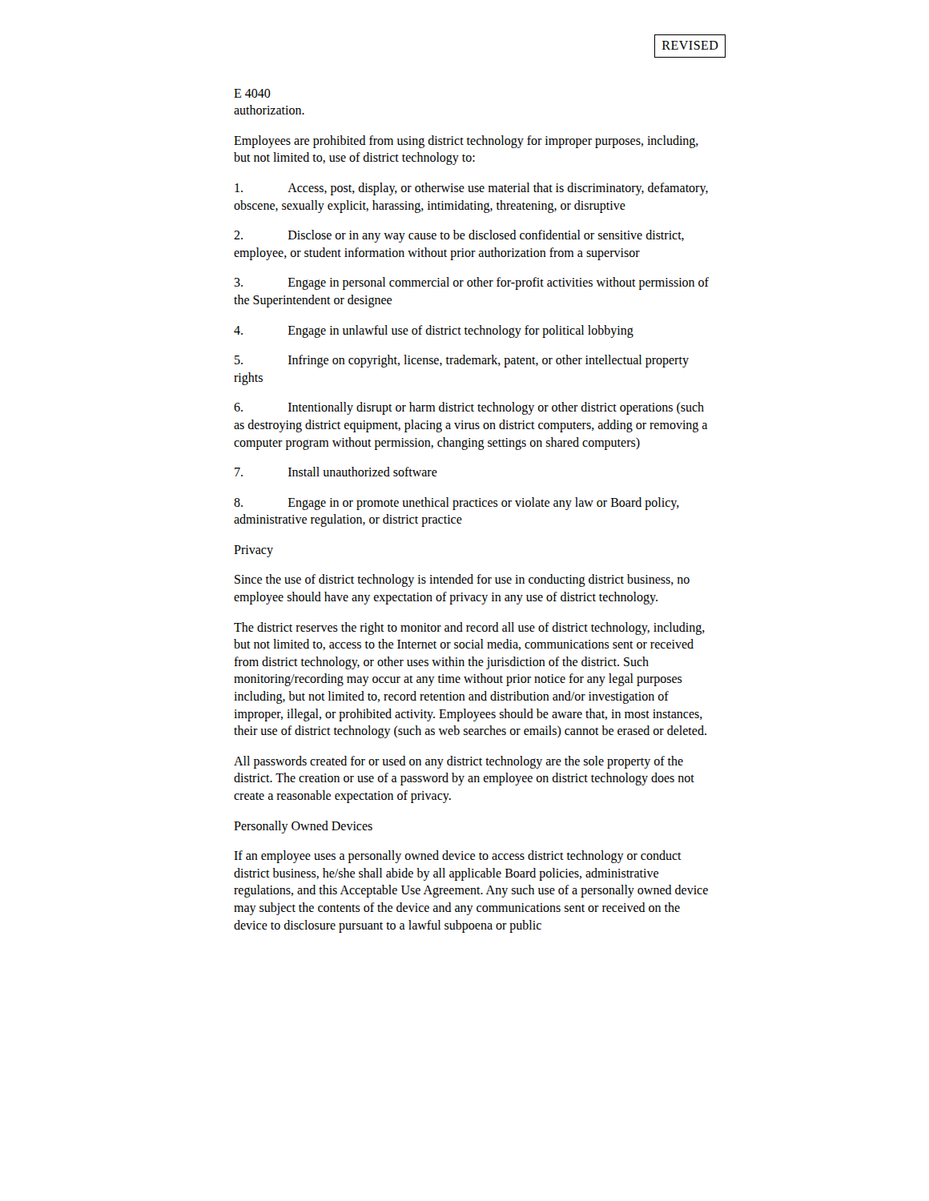REVISED
E 4040
authorization.
Employees are prohibited from using district technology for improper purposes, including, but not limited to, use of district technology to:
1. Access, post, display, or otherwise use material that is discriminatory, defamatory, obscene, sexually explicit, harassing, intimidating, threatening, or disruptive
2. Disclose or in any way cause to be disclosed confidential or sensitive district, employee, or student information without prior authorization from a supervisor
3. Engage in personal commercial or other for-profit activities without permission of the Superintendent or designee
4. Engage in unlawful use of district technology for political lobbying
5. Infringe on copyright, license, trademark, patent, or other intellectual property rights
6. Intentionally disrupt or harm district technology or other district operations (such as destroying district equipment, placing a virus on district computers, adding or removing a computer program without permission, changing settings on shared computers)
7. Install unauthorized software
8. Engage in or promote unethical practices or violate any law or Board policy, administrative regulation, or district practice
Privacy
Since the use of district technology is intended for use in conducting district business, no employee should have any expectation of privacy in any use of district technology.
The district reserves the right to monitor and record all use of district technology, including, but not limited to, access to the Internet or social media, communications sent or received from district technology, or other uses within the jurisdiction of the district. Such monitoring/recording may occur at any time without prior notice for any legal purposes including, but not limited to, record retention and distribution and/or investigation of improper, illegal, or prohibited activity. Employees should be aware that, in most instances, their use of district technology (such as web searches or emails) cannot be erased or deleted.
All passwords created for or used on any district technology are the sole property of the district. The creation or use of a password by an employee on district technology does not create a reasonable expectation of privacy.
Personally Owned Devices
If an employee uses a personally owned device to access district technology or conduct district business, he/she shall abide by all applicable Board policies, administrative regulations, and this Acceptable Use Agreement. Any such use of a personally owned device may subject the contents of the device and any communications sent or received on the device to disclosure pursuant to a lawful subpoena or public